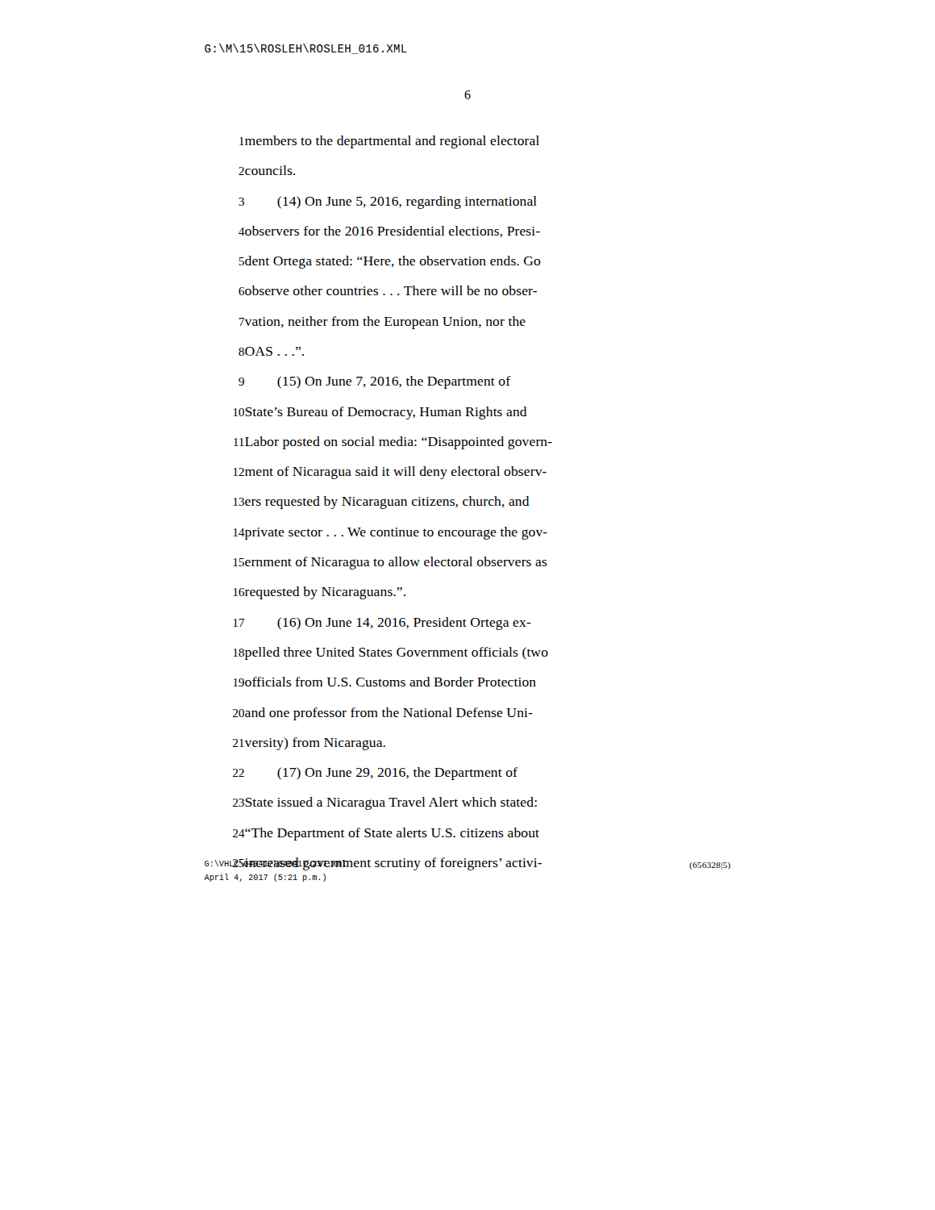G:\M\15\ROSLEH\ROSLEH_016.XML
6
| 1 | members to the departmental and regional electoral |
| 2 | councils. |
| 3 | (14) On June 5, 2016, regarding international |
| 4 | observers for the 2016 Presidential elections, Presi- |
| 5 | dent Ortega stated: “Here, the observation ends. Go |
| 6 | observe other countries . . . There will be no obser- |
| 7 | vation, neither from the European Union, nor the |
| 8 | OAS . . .”. |
| 9 | (15) On June 7, 2016, the Department of |
| 10 | State’s Bureau of Democracy, Human Rights and |
| 11 | Labor posted on social media: “Disappointed govern- |
| 12 | ment of Nicaragua said it will deny electoral observ- |
| 13 | ers requested by Nicaraguan citizens, church, and |
| 14 | private sector . . . We continue to encourage the gov- |
| 15 | ernment of Nicaragua to allow electoral observers as |
| 16 | requested by Nicaraguans.”. |
| 17 | (16) On June 14, 2016, President Ortega ex- |
| 18 | pelled three United States Government officials (two |
| 19 | officials from U.S. Customs and Border Protection |
| 20 | and one professor from the National Defense Uni- |
| 21 | versity) from Nicaragua. |
| 22 | (17) On June 29, 2016, the Department of |
| 23 | State issued a Nicaragua Travel Alert which stated: |
| 24 | “The Department of State alerts U.S. citizens about |
| 25 | increased government scrutiny of foreigners’ activi- |
(656328|5) G:\VHLC\040417\040417.237.xml April 4, 2017 (5:21 p.m.)